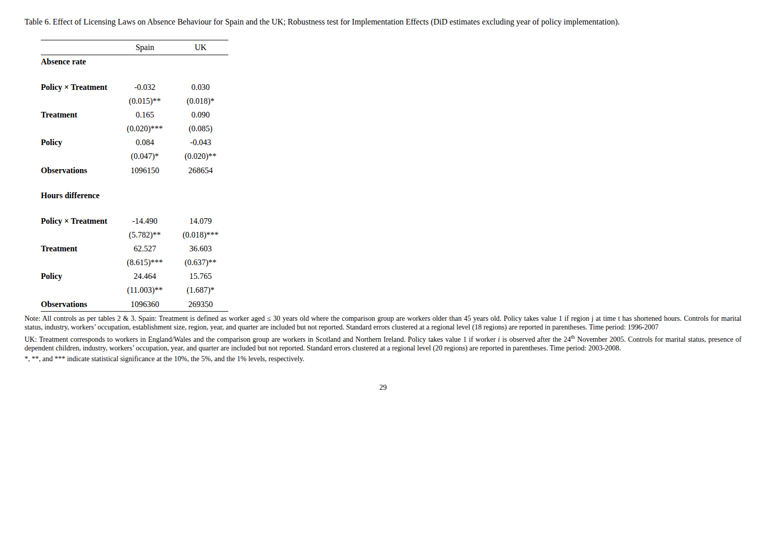Table 6. Effect of Licensing Laws on Absence Behaviour for Spain and the UK; Robustness test for Implementation Effects (DiD estimates excluding year of policy implementation).
| | Spain | UK |
| --- | --- | --- |
| Absence rate | | |
| Policy × Treatment | -0.032 | 0.030 |
| | (0.015)** | (0.018)* |
| Treatment | 0.165 | 0.090 |
| | (0.020)*** | (0.085) |
| Policy | 0.084 | -0.043 |
| | (0.047)* | (0.020)** |
| Observations | 1096150 | 268654 |
| Hours difference | | |
| Policy × Treatment | -14.490 | 14.079 |
| | (5.782)** | (0.018)*** |
| Treatment | 62.527 | 36.603 |
| | (8.615)*** | (0.637)** |
| Policy | 24.464 | 15.765 |
| | (11.003)** | (1.687)* |
| Observations | 1096360 | 269350 |
Note: All controls as per tables 2 & 3. Spain: Treatment is defined as worker aged ≤ 30 years old where the comparison group are workers older than 45 years old. Policy takes value 1 if region j at time t has shortened hours. Controls for marital status, industry, workers’ occupation, establishment size, region, year, and quarter are included but not reported. Standard errors clustered at a regional level (18 regions) are reported in parentheses. Time period: 1996-2007
UK: Treatment corresponds to workers in England/Wales and the comparison group are workers in Scotland and Northern Ireland. Policy takes value 1 if worker i is observed after the 24th November 2005. Controls for marital status, presence of dependent children, industry, workers’ occupation, year, and quarter are included but not reported. Standard errors clustered at a regional level (20 regions) are reported in parentheses. Time period: 2003-2008.
*, **, and *** indicate statistical significance at the 10%, the 5%, and the 1% levels, respectively.
29